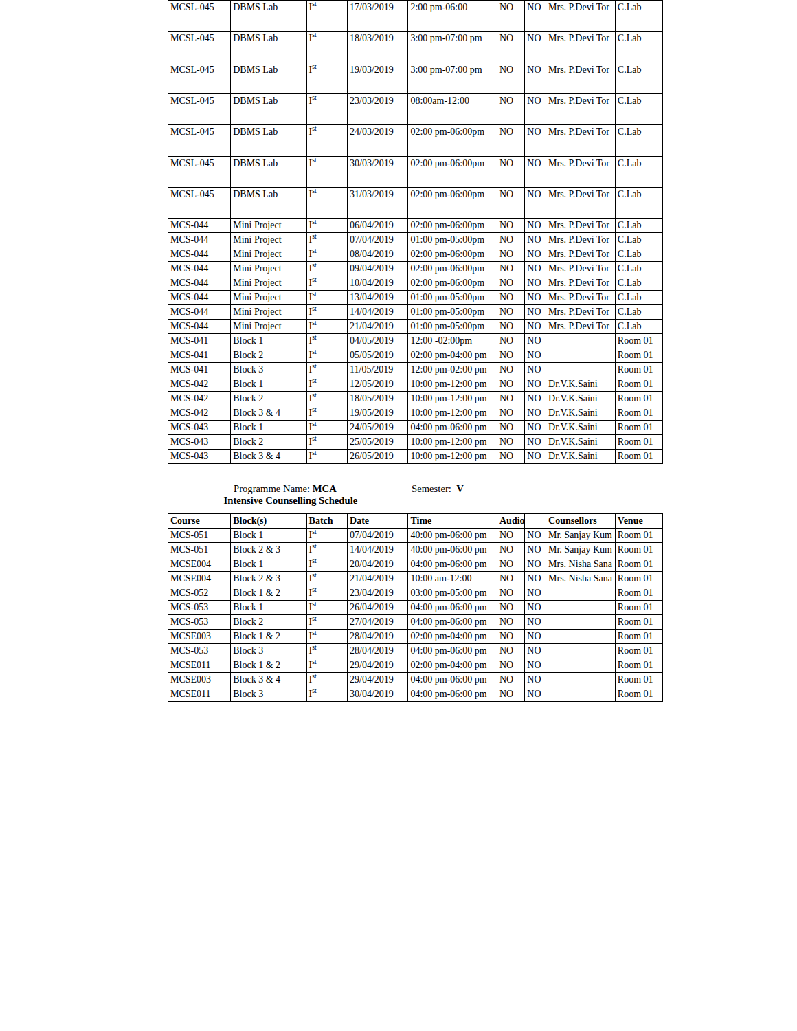| MCSL-045 | DBMS Lab | I st | 17/03/2019 | 2:00 pm-06:00 | NO | NO | Mrs. P.Devi Tor | C.Lab |
| MCSL-045 | DBMS Lab | I st | 18/03/2019 | 3:00 pm-07:00 pm | NO | NO | Mrs. P.Devi Tor | C.Lab |
| MCSL-045 | DBMS Lab | I st | 19/03/2019 | 3:00 pm-07:00 pm | NO | NO | Mrs. P.Devi Tor | C.Lab |
| MCSL-045 | DBMS Lab | I st | 23/03/2019 | 08:00am-12:00 | NO | NO | Mrs. P.Devi Tor | C.Lab |
| MCSL-045 | DBMS Lab | I st | 24/03/2019 | 02:00 pm-06:00pm | NO | NO | Mrs. P.Devi Tor | C.Lab |
| MCSL-045 | DBMS Lab | I st | 30/03/2019 | 02:00 pm-06:00pm | NO | NO | Mrs. P.Devi Tor | C.Lab |
| MCSL-045 | DBMS Lab | I st | 31/03/2019 | 02:00 pm-06:00pm | NO | NO | Mrs. P.Devi Tor | C.Lab |
| MCS-044 | Mini Project | I st | 06/04/2019 | 02:00 pm-06:00pm | NO | NO | Mrs. P.Devi Tor | C.Lab |
| MCS-044 | Mini Project | I st | 07/04/2019 | 01:00 pm-05:00pm | NO | NO | Mrs. P.Devi Tor | C.Lab |
| MCS-044 | Mini Project | I st | 08/04/2019 | 02:00 pm-06:00pm | NO | NO | Mrs. P.Devi Tor | C.Lab |
| MCS-044 | Mini Project | I st | 09/04/2019 | 02:00 pm-06:00pm | NO | NO | Mrs. P.Devi Tor | C.Lab |
| MCS-044 | Mini Project | I st | 10/04/2019 | 02:00 pm-06:00pm | NO | NO | Mrs. P.Devi Tor | C.Lab |
| MCS-044 | Mini Project | I st | 13/04/2019 | 01:00 pm-05:00pm | NO | NO | Mrs. P.Devi Tor | C.Lab |
| MCS-044 | Mini Project | I st | 14/04/2019 | 01:00 pm-05:00pm | NO | NO | Mrs. P.Devi Tor | C.Lab |
| MCS-044 | Mini Project | I st | 21/04/2019 | 01:00 pm-05:00pm | NO | NO | Mrs. P.Devi Tor | C.Lab |
| MCS-041 | Block 1 | I st | 04/05/2019 | 12:00 -02:00pm | NO | NO | | Room 01 |
| MCS-041 | Block 2 | I st | 05/05/2019 | 02:00 pm-04:00 pm | NO | NO | | Room 01 |
| MCS-041 | Block 3 | I st | 11/05/2019 | 12:00 pm-02:00 pm | NO | NO | | Room 01 |
| MCS-042 | Block 1 | I st | 12/05/2019 | 10:00 pm-12:00 pm | NO | NO | Dr.V.K.Saini | Room 01 |
| MCS-042 | Block 2 | I st | 18/05/2019 | 10:00 pm-12:00 pm | NO | NO | Dr.V.K.Saini | Room 01 |
| MCS-042 | Block 3 & 4 | I st | 19/05/2019 | 10:00 pm-12:00 pm | NO | NO | Dr.V.K.Saini | Room 01 |
| MCS-043 | Block 1 | I st | 24/05/2019 | 04:00 pm-06:00 pm | NO | NO | Dr.V.K.Saini | Room 01 |
| MCS-043 | Block 2 | I st | 25/05/2019 | 10:00 pm-12:00 pm | NO | NO | Dr.V.K.Saini | Room 01 |
| MCS-043 | Block 3 & 4 | I st | 26/05/2019 | 10:00 pm-12:00 pm | NO | NO | Dr.V.K.Saini | Room 01 |
Programme Name: MCA Semester: V Intensive Counselling Schedule
| Course | Block(s) | Batch | Date | Time | Audio/Vid | | Counsellors | Venue |
| --- | --- | --- | --- | --- | --- | --- | --- | --- |
| MCS-051 | Block 1 | I st | 07/04/2019 | 40:00 pm-06:00 pm | NO | NO | Mr. Sanjay Kum | Room 01 |
| MCS-051 | Block 2 & 3 | I st | 14/04/2019 | 40:00 pm-06:00 pm | NO | NO | Mr. Sanjay Kum | Room 01 |
| MCSE004 | Block 1 | I st | 20/04/2019 | 04:00 pm-06:00 pm | NO | NO | Mrs. Nisha Sana | Room 01 |
| MCSE004 | Block 2 & 3 | I st | 21/04/2019 | 10:00 am-12:00 | NO | NO | Mrs. Nisha Sana | Room 01 |
| MCS-052 | Block 1 & 2 | I st | 23/04/2019 | 03:00 pm-05:00 pm | NO | NO | | Room 01 |
| MCS-053 | Block 1 | I st | 26/04/2019 | 04:00 pm-06:00 pm | NO | NO | | Room 01 |
| MCS-053 | Block 2 | I st | 27/04/2019 | 04:00 pm-06:00 pm | NO | NO | | Room 01 |
| MCSE003 | Block 1 & 2 | I st | 28/04/2019 | 02:00 pm-04:00 pm | NO | NO | | Room 01 |
| MCS-053 | Block 3 | I st | 28/04/2019 | 04:00 pm-06:00 pm | NO | NO | | Room 01 |
| MCSE011 | Block 1 & 2 | I st | 29/04/2019 | 02:00 pm-04:00 pm | NO | NO | | Room 01 |
| MCSE003 | Block 3 & 4 | I st | 29/04/2019 | 04:00 pm-06:00 pm | NO | NO | | Room 01 |
| MCSE011 | Block 3 | I st | 30/04/2019 | 04:00 pm-06:00 pm | NO | NO | | Room 01 |